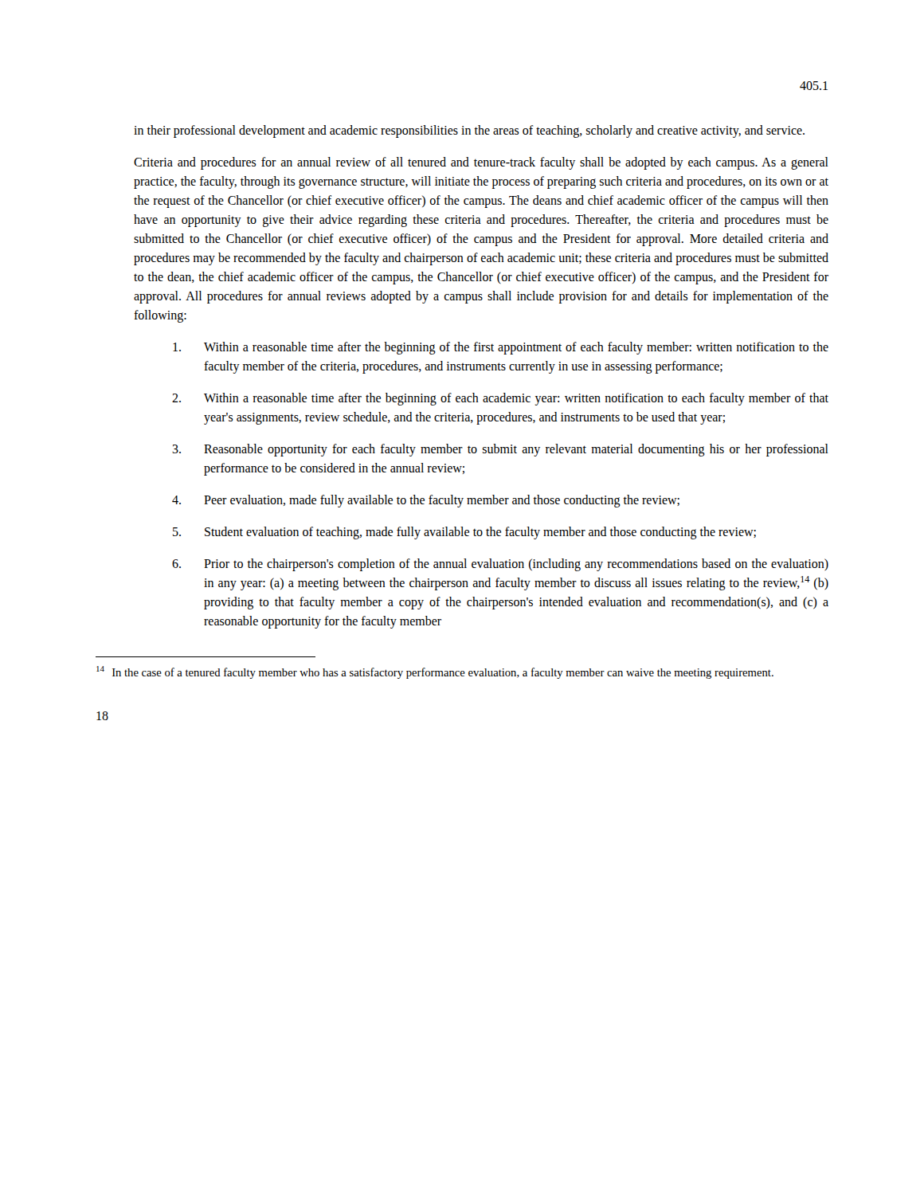405.1
in their professional development and academic responsibilities in the areas of teaching, scholarly and creative activity, and service.
Criteria and procedures for an annual review of all tenured and tenure-track faculty shall be adopted by each campus. As a general practice, the faculty, through its governance structure, will initiate the process of preparing such criteria and procedures, on its own or at the request of the Chancellor (or chief executive officer) of the campus. The deans and chief academic officer of the campus will then have an opportunity to give their advice regarding these criteria and procedures. Thereafter, the criteria and procedures must be submitted to the Chancellor (or chief executive officer) of the campus and the President for approval. More detailed criteria and procedures may be recommended by the faculty and chairperson of each academic unit; these criteria and procedures must be submitted to the dean, the chief academic officer of the campus, the Chancellor (or chief executive officer) of the campus, and the President for approval. All procedures for annual reviews adopted by a campus shall include provision for and details for implementation of the following:
Within a reasonable time after the beginning of the first appointment of each faculty member: written notification to the faculty member of the criteria, procedures, and instruments currently in use in assessing performance;
Within a reasonable time after the beginning of each academic year: written notification to each faculty member of that year's assignments, review schedule, and the criteria, procedures, and instruments to be used that year;
Reasonable opportunity for each faculty member to submit any relevant material documenting his or her professional performance to be considered in the annual review;
Peer evaluation, made fully available to the faculty member and those conducting the review;
Student evaluation of teaching, made fully available to the faculty member and those conducting the review;
Prior to the chairperson's completion of the annual evaluation (including any recommendations based on the evaluation) in any year: (a) a meeting between the chairperson and faculty member to discuss all issues relating to the review,14 (b) providing to that faculty member a copy of the chairperson's intended evaluation and recommendation(s), and (c) a reasonable opportunity for the faculty member
14 In the case of a tenured faculty member who has a satisfactory performance evaluation, a faculty member can waive the meeting requirement.
18